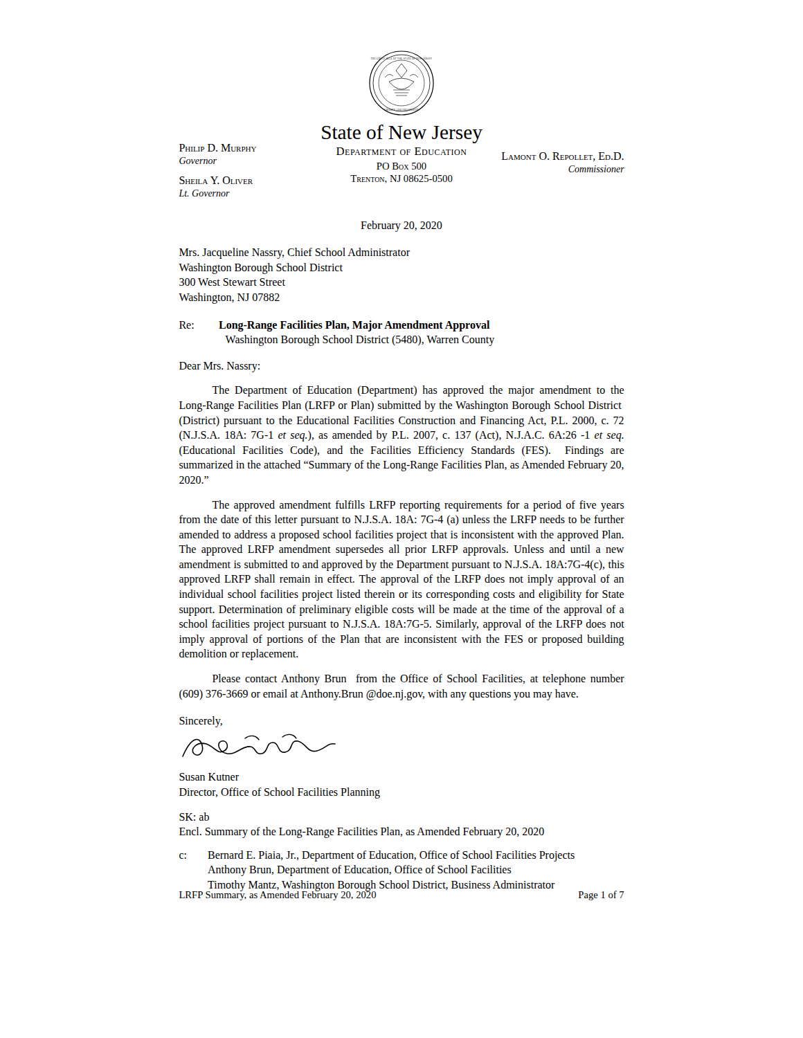THE GREAT SEAL OF THE STATE OF NEW JERSEY LIBERTY AND PROSPERITY
Philip D. Murphy
Governor
Sheila Y. Oliver
Lt. Governor
State of New Jersey
Department of Education
PO Box 500
Trenton, NJ 08625-0500
Lamont O. Repollet, Ed.D.
Commissioner
February 20, 2020
Mrs. Jacqueline Nassry, Chief School Administrator
Washington Borough School District
300 West Stewart Street
Washington, NJ 07882
Re:
Long-Range Facilities Plan, Major Amendment Approval
Washington Borough School District (5480), Warren County
Dear Mrs. Nassry:
The Department of Education (Department) has approved the major amendment to the Long-Range Facilities Plan (LRFP or Plan) submitted by the Washington Borough School District (District) pursuant to the Educational Facilities Construction and Financing Act, P.L. 2000, c. 72 (N.J.S.A. 18A: 7G-1 et seq.), as amended by P.L. 2007, c. 137 (Act), N.J.A.C. 6A:26 -1 et seq. (Educational Facilities Code), and the Facilities Efficiency Standards (FES). Findings are summarized in the attached “Summary of the Long-Range Facilities Plan, as Amended February 20, 2020.”
The approved amendment fulfills LRFP reporting requirements for a period of five years from the date of this letter pursuant to N.J.S.A. 18A: 7G-4 (a) unless the LRFP needs to be further amended to address a proposed school facilities project that is inconsistent with the approved Plan. The approved LRFP amendment supersedes all prior LRFP approvals. Unless and until a new amendment is submitted to and approved by the Department pursuant to N.J.S.A. 18A:7G-4(c), this approved LRFP shall remain in effect. The approval of the LRFP does not imply approval of an individual school facilities project listed therein or its corresponding costs and eligibility for State support. Determination of preliminary eligible costs will be made at the time of the approval of a school facilities project pursuant to N.J.S.A. 18A:7G-5. Similarly, approval of the LRFP does not imply approval of portions of the Plan that are inconsistent with the FES or proposed building demolition or replacement.
Please contact Anthony Brun from the Office of School Facilities, at telephone number (609) 376-3669 or email at Anthony.Brun @doe.nj.gov, with any questions you may have.
Sincerely,
Susan Kutner
Director, Office of School Facilities Planning
SK: ab
Encl. Summary of the Long-Range Facilities Plan, as Amended February 20, 2020
c:
Bernard E. Piaia, Jr., Department of Education, Office of School Facilities Projects
Anthony Brun, Department of Education, Office of School Facilities
Timothy Mantz, Washington Borough School District, Business Administrator
LRFP Summary, as Amended February 20, 2020
Page 1 of 7